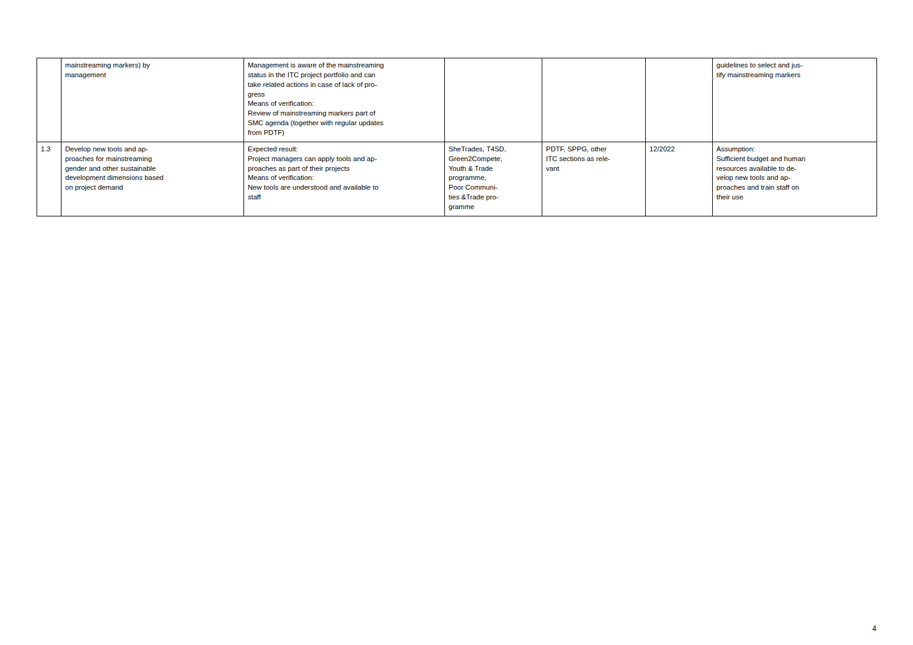| | mainstreaming markers) by management | Management is aware of the mainstreaming status in the ITC project portfolio and can take related actions in case of lack of pro- gress Means of verification: Review of mainstreaming markers part of SMC agenda (together with regular updates from PDTF) | | | | guidelines to select and jus- tify mainstreaming markers |
| 1.3 | Develop new tools and ap- proaches for mainstreaming gender and other sustainable development dimensions based on project demand | Expected result: Project managers can apply tools and ap- proaches as part of their projects Means of verification: New tools are understood and available to staff | SheTrades, T4SD, Green2Compete, Youth & Trade programme, Poor Communi- ties &Trade pro- gramme | PDTF, SPPG, other ITC sections as rele- vant | 12/2022 | Assumption: Sufficient budget and human resources available to de- velop new tools and ap- proaches and train staff on their use |
4